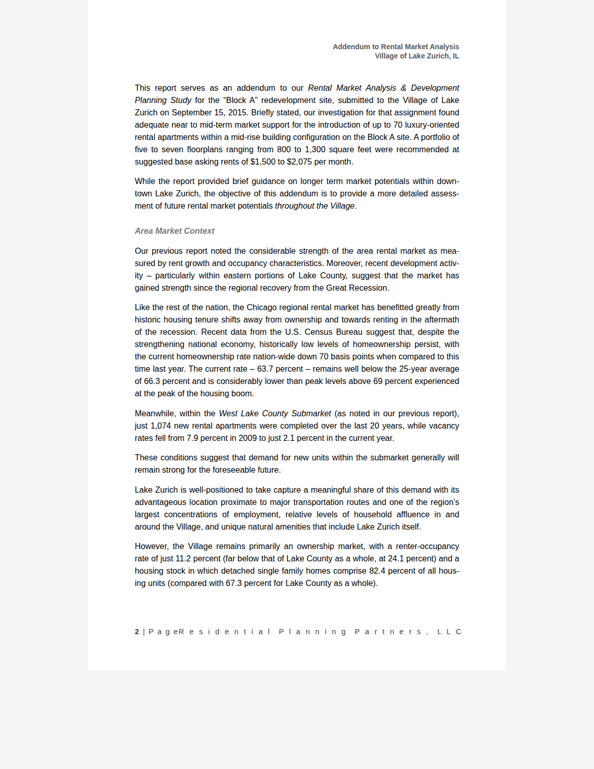Addendum to Rental Market Analysis
Village of Lake Zurich, IL
This report serves as an addendum to our Rental Market Analysis & Development Planning Study for the “Block A” redevelopment site, submitted to the Village of Lake Zurich on September 15, 2015. Briefly stated, our investigation for that assignment found adequate near to mid-term market support for the introduction of up to 70 luxury-oriented rental apartments within a mid-rise building configuration on the Block A site. A portfolio of five to seven floorplans ranging from 800 to 1,300 square feet were recommended at suggested base asking rents of $1,500 to $2,075 per month.
While the report provided brief guidance on longer term market potentials within downtown Lake Zurich, the objective of this addendum is to provide a more detailed assessment of future rental market potentials throughout the Village.
Area Market Context
Our previous report noted the considerable strength of the area rental market as measured by rent growth and occupancy characteristics. Moreover, recent development activity – particularly within eastern portions of Lake County, suggest that the market has gained strength since the regional recovery from the Great Recession.
Like the rest of the nation, the Chicago regional rental market has benefitted greatly from historic housing tenure shifts away from ownership and towards renting in the aftermath of the recession. Recent data from the U.S. Census Bureau suggest that, despite the strengthening national economy, historically low levels of homeownership persist, with the current homeownership rate nation-wide down 70 basis points when compared to this time last year. The current rate – 63.7 percent – remains well below the 25-year average of 66.3 percent and is considerably lower than peak levels above 69 percent experienced at the peak of the housing boom.
Meanwhile, within the West Lake County Submarket (as noted in our previous report), just 1,074 new rental apartments were completed over the last 20 years, while vacancy rates fell from 7.9 percent in 2009 to just 2.1 percent in the current year.
These conditions suggest that demand for new units within the submarket generally will remain strong for the foreseeable future.
Lake Zurich is well-positioned to take capture a meaningful share of this demand with its advantageous location proximate to major transportation routes and one of the region’s largest concentrations of employment, relative levels of household affluence in and around the Village, and unique natural amenities that include Lake Zurich itself.
However, the Village remains primarily an ownership market, with a renter-occupancy rate of just 11.2 percent (far below that of Lake County as a whole, at 24.1 percent) and a housing stock in which detached single family homes comprise 82.4 percent of all housing units (compared with 67.3 percent for Lake County as a whole).
2 | P a g e
R e s i d e n t i a l P l a n n i n g P a r t n e r s , L L C